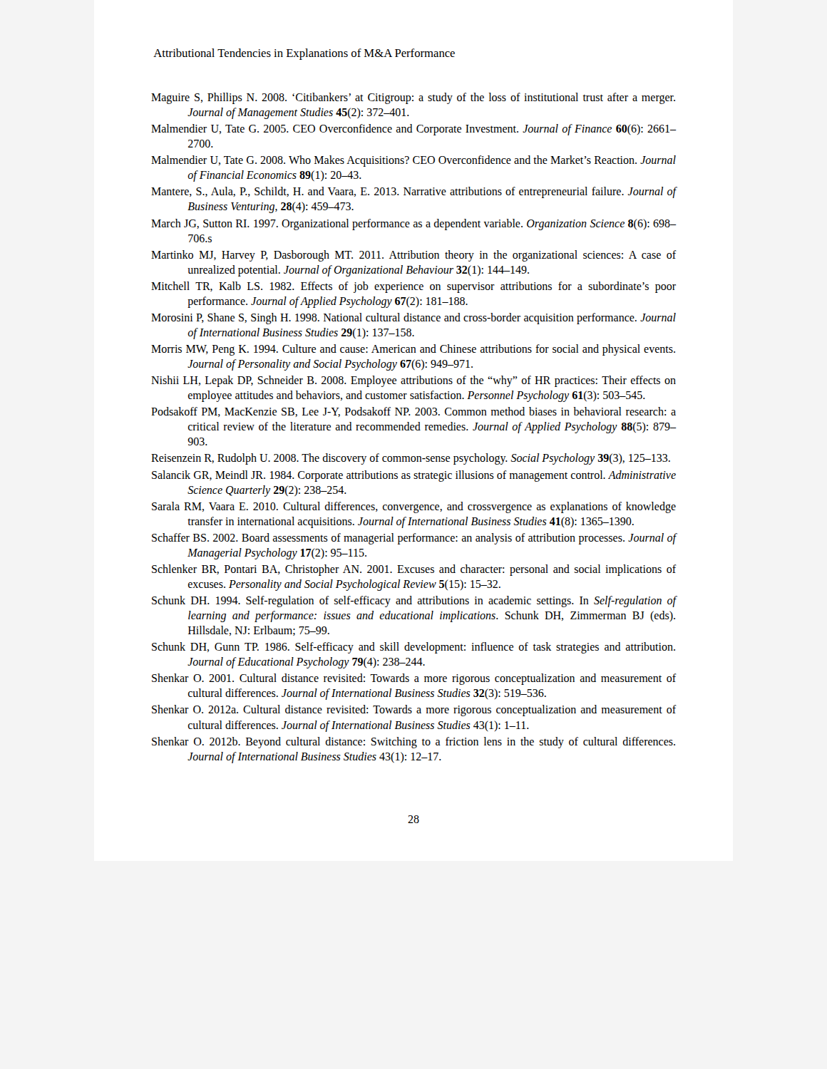Attributional Tendencies in Explanations of M&A Performance
Maguire S, Phillips N. 2008. ‘Citibankers’ at Citigroup: a study of the loss of institutional trust after a merger. Journal of Management Studies 45(2): 372–401.
Malmendier U, Tate G. 2005. CEO Overconfidence and Corporate Investment. Journal of Finance 60(6): 2661–2700.
Malmendier U, Tate G. 2008. Who Makes Acquisitions? CEO Overconfidence and the Market’s Reaction. Journal of Financial Economics 89(1): 20–43.
Mantere, S., Aula, P., Schildt, H. and Vaara, E. 2013. Narrative attributions of entrepreneurial failure. Journal of Business Venturing, 28(4): 459–473.
March JG, Sutton RI. 1997. Organizational performance as a dependent variable. Organization Science 8(6): 698–706.s
Martinko MJ, Harvey P, Dasborough MT. 2011. Attribution theory in the organizational sciences: A case of unrealized potential. Journal of Organizational Behaviour 32(1): 144–149.
Mitchell TR, Kalb LS. 1982. Effects of job experience on supervisor attributions for a subordinate’s poor performance. Journal of Applied Psychology 67(2): 181–188.
Morosini P, Shane S, Singh H. 1998. National cultural distance and cross-border acquisition performance. Journal of International Business Studies 29(1): 137–158.
Morris MW, Peng K. 1994. Culture and cause: American and Chinese attributions for social and physical events. Journal of Personality and Social Psychology 67(6): 949–971.
Nishii LH, Lepak DP, Schneider B. 2008. Employee attributions of the “why” of HR practices: Their effects on employee attitudes and behaviors, and customer satisfaction. Personnel Psychology 61(3): 503–545.
Podsakoff PM, MacKenzie SB, Lee J-Y, Podsakoff NP. 2003. Common method biases in behavioral research: a critical review of the literature and recommended remedies. Journal of Applied Psychology 88(5): 879–903.
Reisenzein R, Rudolph U. 2008. The discovery of common-sense psychology. Social Psychology 39(3), 125–133.
Salancik GR, Meindl JR. 1984. Corporate attributions as strategic illusions of management control. Administrative Science Quarterly 29(2): 238–254.
Sarala RM, Vaara E. 2010. Cultural differences, convergence, and crossvergence as explanations of knowledge transfer in international acquisitions. Journal of International Business Studies 41(8): 1365–1390.
Schaffer BS. 2002. Board assessments of managerial performance: an analysis of attribution processes. Journal of Managerial Psychology 17(2): 95–115.
Schlenker BR, Pontari BA, Christopher AN. 2001. Excuses and character: personal and social implications of excuses. Personality and Social Psychological Review 5(15): 15–32.
Schunk DH. 1994. Self-regulation of self-efficacy and attributions in academic settings. In Self-regulation of learning and performance: issues and educational implications. Schunk DH, Zimmerman BJ (eds). Hillsdale, NJ: Erlbaum; 75–99.
Schunk DH, Gunn TP. 1986. Self-efficacy and skill development: influence of task strategies and attribution. Journal of Educational Psychology 79(4): 238–244.
Shenkar O. 2001. Cultural distance revisited: Towards a more rigorous conceptualization and measurement of cultural differences. Journal of International Business Studies 32(3): 519–536.
Shenkar O. 2012a. Cultural distance revisited: Towards a more rigorous conceptualization and measurement of cultural differences. Journal of International Business Studies 43(1): 1–11.
Shenkar O. 2012b. Beyond cultural distance: Switching to a friction lens in the study of cultural differences. Journal of International Business Studies 43(1): 12–17.
28